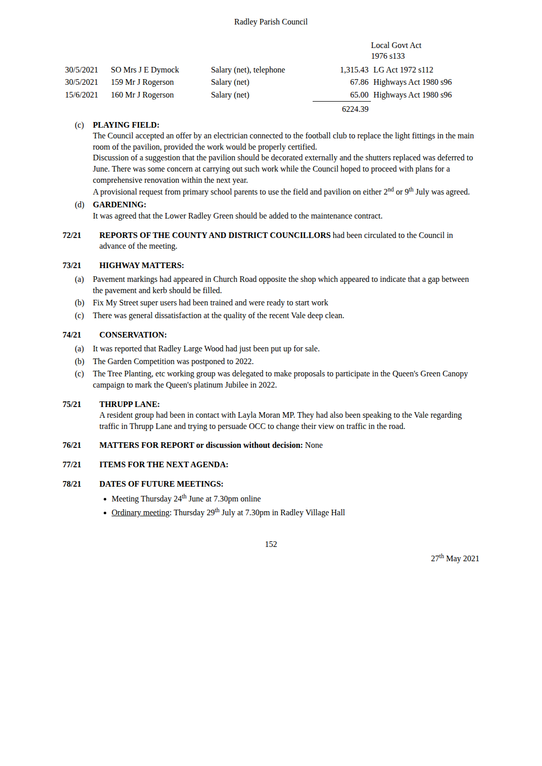Radley Parish Council
Local Govt Act
1976 s133
| 30/5/2021 | SO Mrs J E Dymock | Salary (net), telephone | 1,315.43 | LG Act 1972 s112 |
| 30/5/2021 | 159 Mr J Rogerson | Salary (net) | 67.86 | Highways Act 1980 s96 |
| 15/6/2021 | 160 Mr J Rogerson | Salary (net) | 65.00 | Highways Act 1980 s96 |
| | | | 6224.39 | |
(c)
PLAYING FIELD:
The Council accepted an offer by an electrician connected to the football club to replace the light fittings in the main room of the pavilion, provided the work would be properly certified.
Discussion of a suggestion that the pavilion should be decorated externally and the shutters replaced was deferred to June. There was some concern at carrying out such work while the Council hoped to proceed with plans for a comprehensive renovation within the next year.
A provisional request from primary school parents to use the field and pavilion on either 2nd or 9th July was agreed.
(d)
GARDENING:
It was agreed that the Lower Radley Green should be added to the maintenance contract.
72/21
REPORTS OF THE COUNTY AND DISTRICT COUNCILLORS had been circulated to the Council in advance of the meeting.
73/21
HIGHWAY MATTERS:
(a)
Pavement markings had appeared in Church Road opposite the shop which appeared to indicate that a gap between the pavement and kerb should be filled.
(b)
Fix My Street super users had been trained and were ready to start work
(c)
There was general dissatisfaction at the quality of the recent Vale deep clean.
74/21
CONSERVATION:
(a)
It was reported that Radley Large Wood had just been put up for sale.
(b)
The Garden Competition was postponed to 2022.
(c)
The Tree Planting, etc working group was delegated to make proposals to participate in the Queen's Green Canopy campaign to mark the Queen's platinum Jubilee in 2022.
75/21
THRUPP LANE:
A resident group had been in contact with Layla Moran MP. They had also been speaking to the Vale regarding traffic in Thrupp Lane and trying to persuade OCC to change their view on traffic in the road.
76/21
MATTERS FOR REPORT or discussion without decision: None
77/21
ITEMS FOR THE NEXT AGENDA:
78/21
DATES OF FUTURE MEETINGS:
Meeting Thursday 24th June at 7.30pm online
Ordinary meeting: Thursday 29th July at 7.30pm in Radley Village Hall
152
27th May 2021